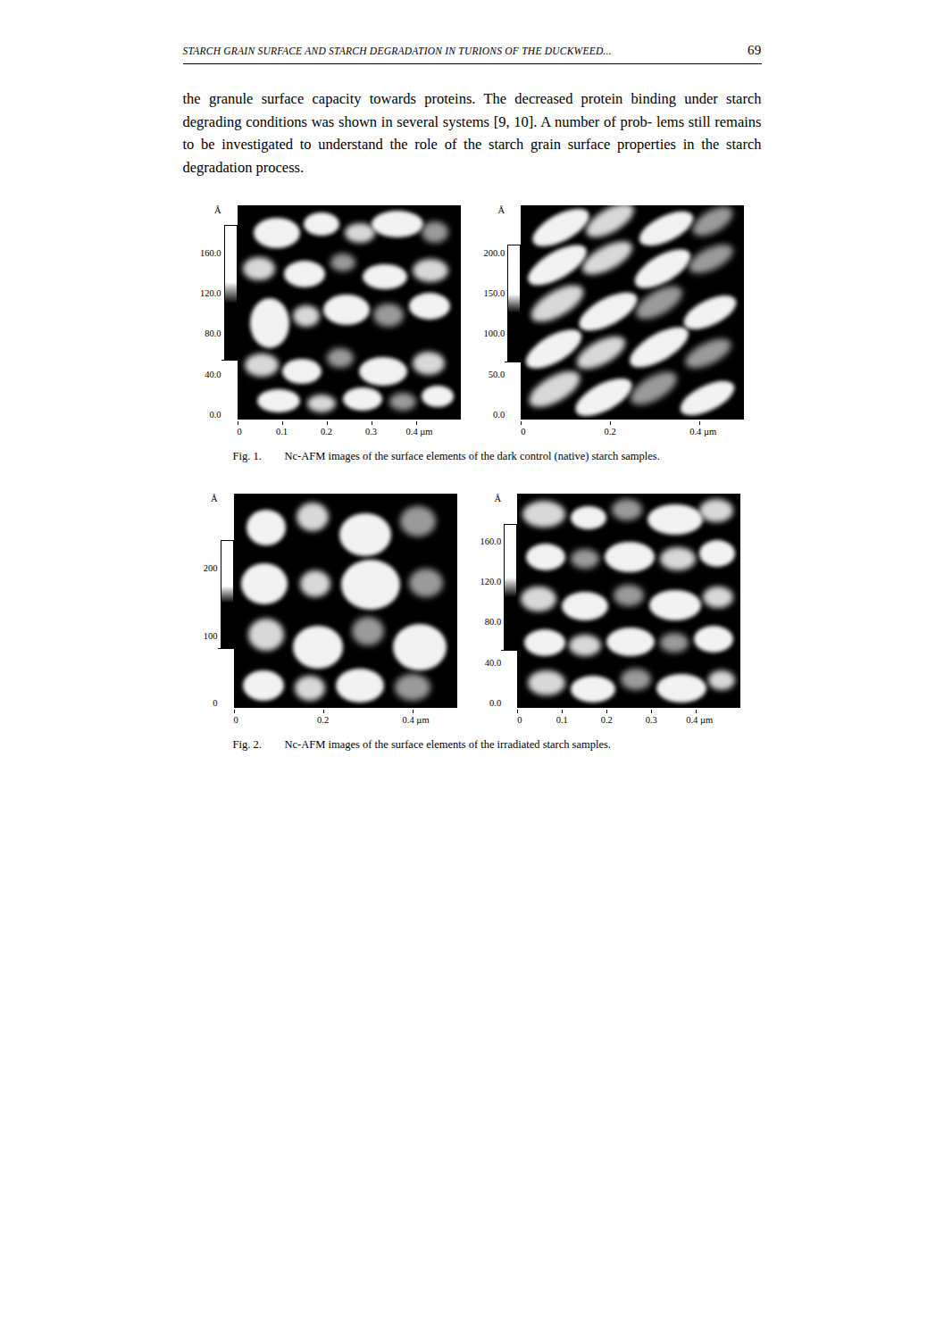Starch grain surface and starch degradation in turions of the duckweed... 69
the granule surface capacity towards proteins. The decreased protein binding under starch degrading conditions was shown in several systems [9, 10]. A number of prob- lems still remains to be investigated to understand the role of the starch grain surface properties in the starch degradation process.
Å 160.0 120.0 80.0 40.0 0.0
0 0.1 0.2 0.3 0.4 µm
Å 200.0 150.0 100.0 50.0 0.0
0 0.2 0.4 µm
Fig. 1. Nc-AFM images of the surface elements of the dark control (native) starch samples.
Å 200 100 0
0 0.2 0.4 µm
Å 160.0 120.0 80.0 40.0 0.0
0 0.1 0.2 0.3 0.4 µm
Fig. 2. Nc-AFM images of the surface elements of the irradiated starch samples.